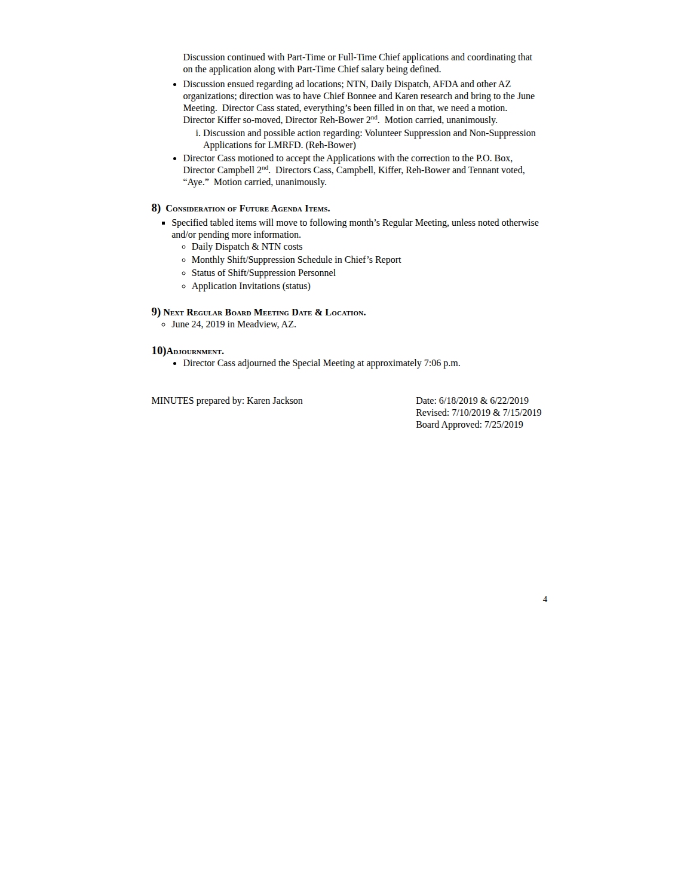Discussion continued with Part-Time or Full-Time Chief applications and coordinating that on the application along with Part-Time Chief salary being defined.
Discussion ensued regarding ad locations; NTN, Daily Dispatch, AFDA and other AZ organizations; direction was to have Chief Bonnee and Karen research and bring to the June Meeting. Director Cass stated, everything’s been filled in on that, we need a motion. Director Kiffer so-moved, Director Reh-Bower 2nd. Motion carried, unanimously.
Discussion and possible action regarding: Volunteer Suppression and Non-Suppression Applications for LMRFD. (Reh-Bower)
Director Cass motioned to accept the Applications with the correction to the P.O. Box, Director Campbell 2nd. Directors Cass, Campbell, Kiffer, Reh-Bower and Tennant voted, “Aye.” Motion carried, unanimously.
8) Consideration of Future Agenda Items.
Specified tabled items will move to following month’s Regular Meeting, unless noted otherwise and/or pending more information.
Daily Dispatch & NTN costs
Monthly Shift/Suppression Schedule in Chief’s Report
Status of Shift/Suppression Personnel
Application Invitations (status)
9) Next Regular Board Meeting Date & Location.
June 24, 2019 in Meadview, AZ.
10) Adjournment.
Director Cass adjourned the Special Meeting at approximately 7:06 p.m.
MINUTES prepared by: Karen Jackson
Date: 6/18/2019 & 6/22/2019
Revised: 7/10/2019 & 7/15/2019
Board Approved: 7/25/2019
4